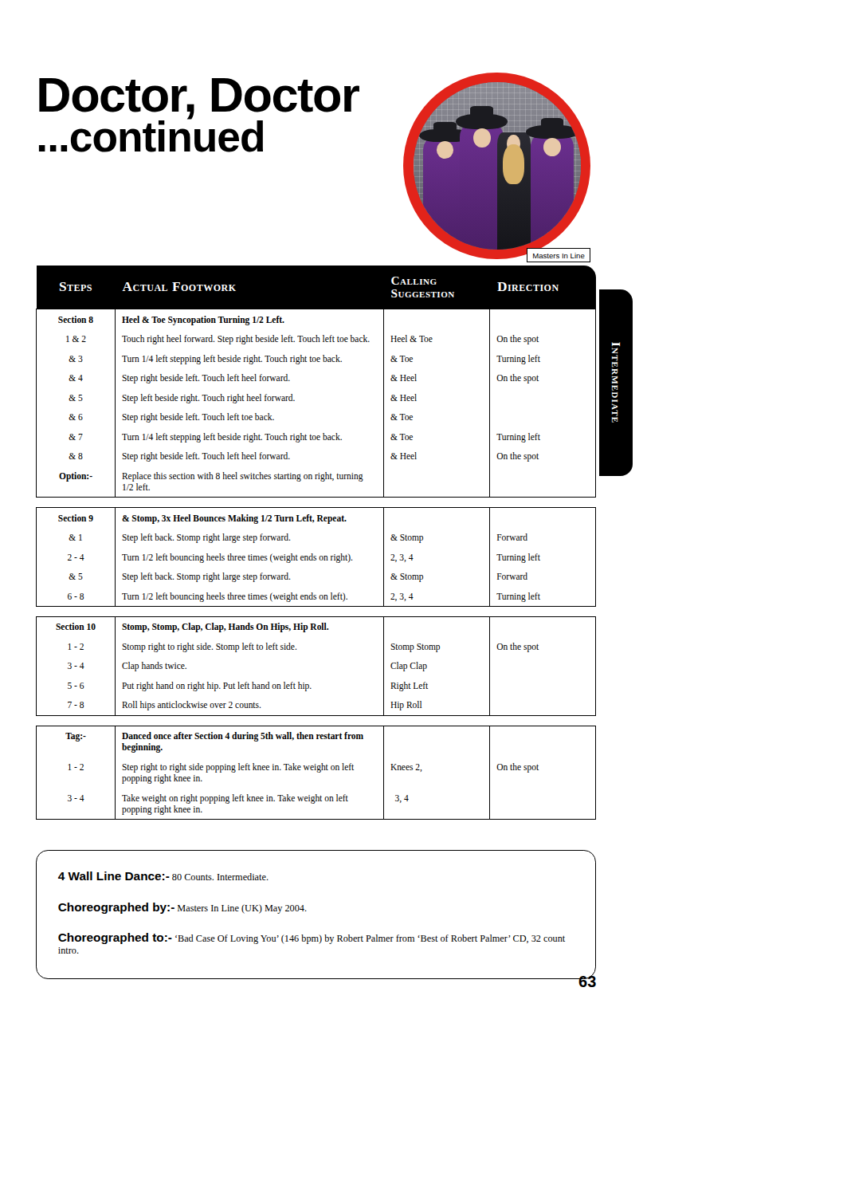Doctor, Doctor...continued
Masters In Line
Intermediate
| Steps | Actual Footwork | Calling Suggestion | Direction |
| --- | --- | --- | --- |
| Section 8 | Heel & Toe Syncopation Turning 1/2 Left. | | |
| 1 & 2 | Touch right heel forward. Step right beside left. Touch left toe back. | Heel & Toe | On the spot |
| & 3 | Turn 1/4 left stepping left beside right. Touch right toe back. | & Toe | Turning left |
| & 4 | Step right beside left. Touch left heel forward. | & Heel | On the spot |
| & 5 | Step left beside right. Touch right heel forward. | & Heel | |
| & 6 | Step right beside left. Touch left toe back. | & Toe | |
| & 7 | Turn 1/4 left stepping left beside right. Touch right toe back. | & Toe | Turning left |
| & 8 | Step right beside left. Touch left heel forward. | & Heel | On the spot |
| Option:- | Replace this section with 8 heel switches starting on right, turning 1/2 left. | | |
| Section 9 | & Stomp, 3x Heel Bounces Making 1/2 Turn Left, Repeat. | | |
| & 1 | Step left back. Stomp right large step forward. | & Stomp | Forward |
| 2 - 4 | Turn 1/2 left bouncing heels three times (weight ends on right). | 2, 3, 4 | Turning left |
| & 5 | Step left back. Stomp right large step forward. | & Stomp | Forward |
| 6 - 8 | Turn 1/2 left bouncing heels three times (weight ends on left). | 2, 3, 4 | Turning left |
| Section 10 | Stomp, Stomp, Clap, Clap, Hands On Hips, Hip Roll. | | |
| 1 - 2 | Stomp right to right side. Stomp left to left side. | Stomp Stomp | On the spot |
| 3 - 4 | Clap hands twice. | Clap Clap | |
| 5 - 6 | Put right hand on right hip. Put left hand on left hip. | Right Left | |
| 7 - 8 | Roll hips anticlockwise over 2 counts. | Hip Roll | |
| Tag:- | Danced once after Section 4 during 5th wall, then restart from beginning. | | |
| 1 - 2 | Step right to right side popping left knee in. Take weight on left popping right knee in. | Knees 2, | On the spot |
| 3 - 4 | Take weight on right popping left knee in. Take weight on left popping right knee in. | 3, 4 | |
4 Wall Line Dance:- 80 Counts. Intermediate.
Choreographed by:- Masters In Line (UK) May 2004.
Choreographed to:- ‘Bad Case Of Loving You’ (146 bpm) by Robert Palmer from ‘Best of Robert Palmer’ CD, 32 count intro.
63